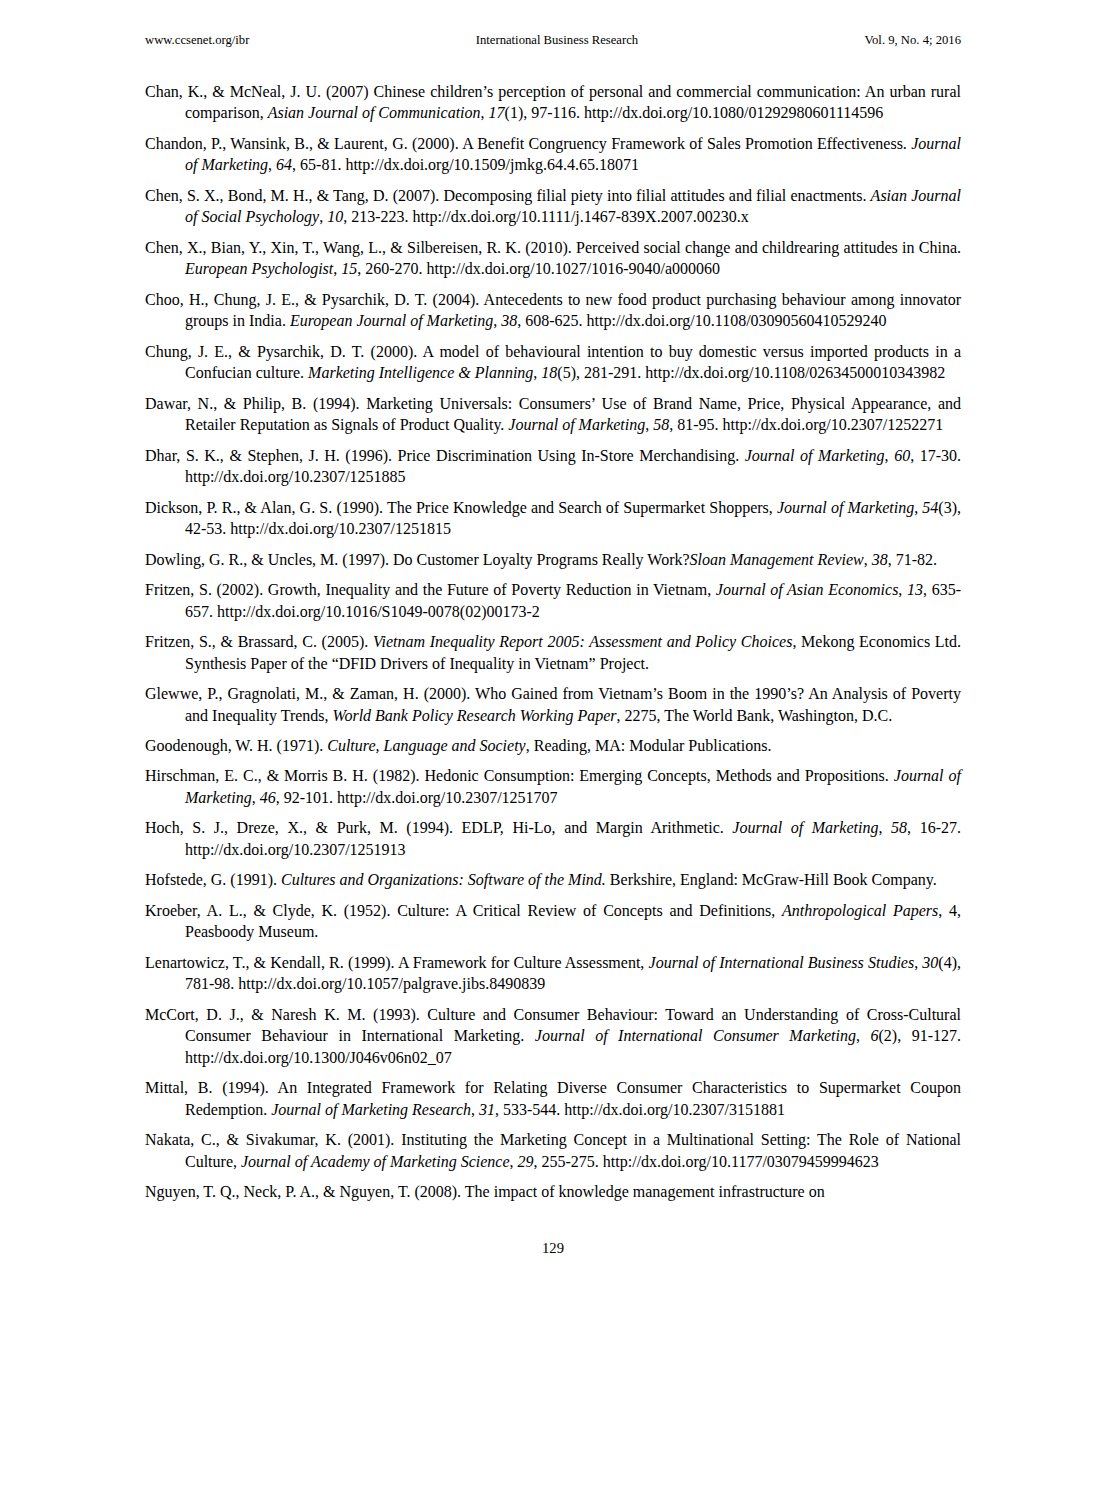www.ccsenet.org/ibr International Business Research Vol. 9, No. 4; 2016
Chan, K., & McNeal, J. U. (2007) Chinese children’s perception of personal and commercial communication: An urban rural comparison, Asian Journal of Communication, 17(1), 97-116. http://dx.doi.org/10.1080/01292980601114596
Chandon, P., Wansink, B., & Laurent, G. (2000). A Benefit Congruency Framework of Sales Promotion Effectiveness. Journal of Marketing, 64, 65-81. http://dx.doi.org/10.1509/jmkg.64.4.65.18071
Chen, S. X., Bond, M. H., & Tang, D. (2007). Decomposing filial piety into filial attitudes and filial enactments. Asian Journal of Social Psychology, 10, 213-223. http://dx.doi.org/10.1111/j.1467-839X.2007.00230.x
Chen, X., Bian, Y., Xin, T., Wang, L., & Silbereisen, R. K. (2010). Perceived social change and childrearing attitudes in China. European Psychologist, 15, 260-270. http://dx.doi.org/10.1027/1016-9040/a000060
Choo, H., Chung, J. E., & Pysarchik, D. T. (2004). Antecedents to new food product purchasing behaviour among innovator groups in India. European Journal of Marketing, 38, 608-625. http://dx.doi.org/10.1108/03090560410529240
Chung, J. E., & Pysarchik, D. T. (2000). A model of behavioural intention to buy domestic versus imported products in a Confucian culture. Marketing Intelligence & Planning, 18(5), 281-291. http://dx.doi.org/10.1108/02634500010343982
Dawar, N., & Philip, B. (1994). Marketing Universals: Consumers’ Use of Brand Name, Price, Physical Appearance, and Retailer Reputation as Signals of Product Quality. Journal of Marketing, 58, 81-95. http://dx.doi.org/10.2307/1252271
Dhar, S. K., & Stephen, J. H. (1996). Price Discrimination Using In-Store Merchandising. Journal of Marketing, 60, 17-30. http://dx.doi.org/10.2307/1251885
Dickson, P. R., & Alan, G. S. (1990). The Price Knowledge and Search of Supermarket Shoppers, Journal of Marketing, 54(3), 42-53. http://dx.doi.org/10.2307/1251815
Dowling, G. R., & Uncles, M. (1997). Do Customer Loyalty Programs Really Work?Sloan Management Review, 38, 71-82.
Fritzen, S. (2002). Growth, Inequality and the Future of Poverty Reduction in Vietnam, Journal of Asian Economics, 13, 635-657. http://dx.doi.org/10.1016/S1049-0078(02)00173-2
Fritzen, S., & Brassard, C. (2005). Vietnam Inequality Report 2005: Assessment and Policy Choices, Mekong Economics Ltd. Synthesis Paper of the “DFID Drivers of Inequality in Vietnam” Project.
Glewwe, P., Gragnolati, M., & Zaman, H. (2000). Who Gained from Vietnam’s Boom in the 1990’s? An Analysis of Poverty and Inequality Trends, World Bank Policy Research Working Paper, 2275, The World Bank, Washington, D.C.
Goodenough, W. H. (1971). Culture, Language and Society, Reading, MA: Modular Publications.
Hirschman, E. C., & Morris B. H. (1982). Hedonic Consumption: Emerging Concepts, Methods and Propositions. Journal of Marketing, 46, 92-101. http://dx.doi.org/10.2307/1251707
Hoch, S. J., Dreze, X., & Purk, M. (1994). EDLP, Hi-Lo, and Margin Arithmetic. Journal of Marketing, 58, 16-27. http://dx.doi.org/10.2307/1251913
Hofstede, G. (1991). Cultures and Organizations: Software of the Mind. Berkshire, England: McGraw-Hill Book Company.
Kroeber, A. L., & Clyde, K. (1952). Culture: A Critical Review of Concepts and Definitions, Anthropological Papers, 4, Peasboody Museum.
Lenartowicz, T., & Kendall, R. (1999). A Framework for Culture Assessment, Journal of International Business Studies, 30(4), 781-98. http://dx.doi.org/10.1057/palgrave.jibs.8490839
McCort, D. J., & Naresh K. M. (1993). Culture and Consumer Behaviour: Toward an Understanding of Cross-Cultural Consumer Behaviour in International Marketing. Journal of International Consumer Marketing, 6(2), 91-127. http://dx.doi.org/10.1300/J046v06n02_07
Mittal, B. (1994). An Integrated Framework for Relating Diverse Consumer Characteristics to Supermarket Coupon Redemption. Journal of Marketing Research, 31, 533-544. http://dx.doi.org/10.2307/3151881
Nakata, C., & Sivakumar, K. (2001). Instituting the Marketing Concept in a Multinational Setting: The Role of National Culture, Journal of Academy of Marketing Science, 29, 255-275. http://dx.doi.org/10.1177/03079459994623
Nguyen, T. Q., Neck, P. A., & Nguyen, T. (2008). The impact of knowledge management infrastructure on
129